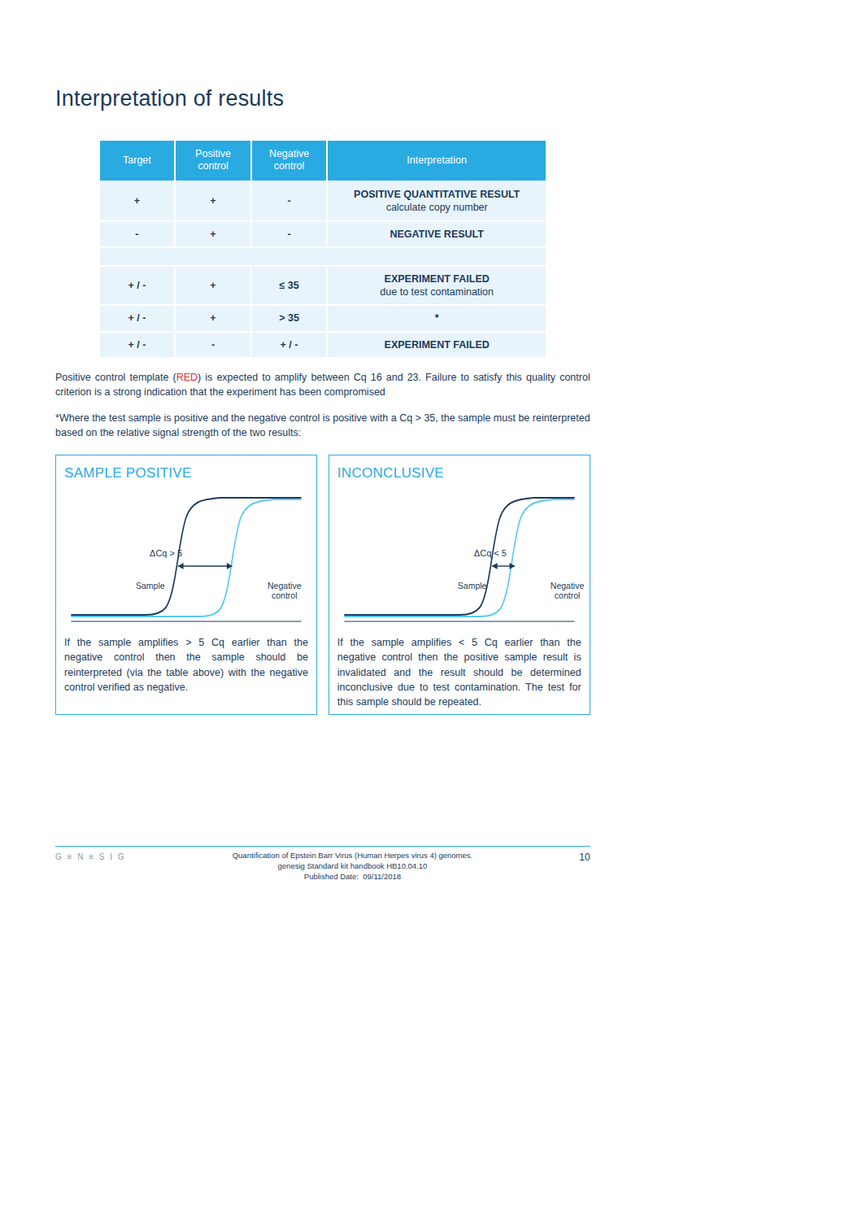Interpretation of results
| Target | Positive control | Negative control | Interpretation |
| --- | --- | --- | --- |
| + | + | - | POSITIVE QUANTITATIVE RESULT calculate copy number |
| - | + | - | NEGATIVE RESULT |
| + / - | + | ≤ 35 | EXPERIMENT FAILED due to test contamination |
| + / - | + | > 35 | * |
| + / - | - | + / - | EXPERIMENT FAILED |
Positive control template (RED) is expected to amplify between Cq 16 and 23. Failure to satisfy this quality control criterion is a strong indication that the experiment has been compromised
*Where the test sample is positive and the negative control is positive with a Cq > 35, the sample must be reinterpreted based on the relative signal strength of the two results:
SAMPLE POSITIVE
ΔCq > 5 Sample Negative
control
If the sample amplifies > 5 Cq earlier than the negative control then the sample should be reinterpreted (via the table above) with the negative control verified as negative.
INCONCLUSIVE
ΔCq < 5 Sample Negative
control
If the sample amplifies < 5 Cq earlier than the negative control then the positive sample result is invalidated and the result should be determined inconclusive due to test contamination. The test for this sample should be repeated.
G ≡ N ≡ S I G
Quantification of Epstein Barr Virus (Human Herpes virus 4) genomes.
genesig Standard kit handbook HB10.04.10
Published Date: 09/11/2018
10